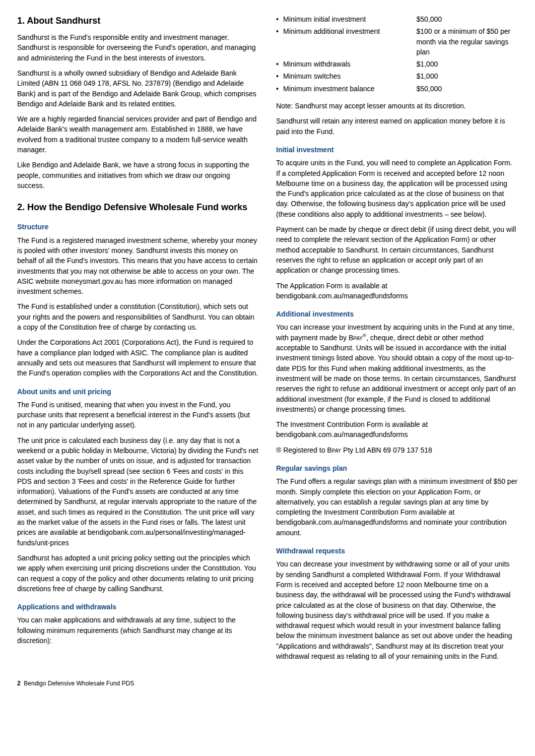1. About Sandhurst
Sandhurst is the Fund's responsible entity and investment manager. Sandhurst is responsible for overseeing the Fund's operation, and managing and administering the Fund in the best interests of investors.
Sandhurst is a wholly owned subsidiary of Bendigo and Adelaide Bank Limited (ABN 11 068 049 178, AFSL No. 237879) (Bendigo and Adelaide Bank) and is part of the Bendigo and Adelaide Bank Group, which comprises Bendigo and Adelaide Bank and its related entities.
We are a highly regarded financial services provider and part of Bendigo and Adelaide Bank's wealth management arm. Established in 1888, we have evolved from a traditional trustee company to a modern full-service wealth manager.
Like Bendigo and Adelaide Bank, we have a strong focus in supporting the people, communities and initiatives from which we draw our ongoing success.
2. How the Bendigo Defensive Wholesale Fund works
Structure
The Fund is a registered managed investment scheme, whereby your money is pooled with other investors' money. Sandhurst invests this money on behalf of all the Fund's investors. This means that you have access to certain investments that you may not otherwise be able to access on your own. The ASIC website moneysmart.gov.au has more information on managed investment schemes.
The Fund is established under a constitution (Constitution), which sets out your rights and the powers and responsibilities of Sandhurst. You can obtain a copy of the Constitution free of charge by contacting us.
Under the Corporations Act 2001 (Corporations Act), the Fund is required to have a compliance plan lodged with ASIC. The compliance plan is audited annually and sets out measures that Sandhurst will implement to ensure that the Fund's operation complies with the Corporations Act and the Constitution.
About units and unit pricing
The Fund is unitised, meaning that when you invest in the Fund, you purchase units that represent a beneficial interest in the Fund's assets (but not in any particular underlying asset).
The unit price is calculated each business day (i.e. any day that is not a weekend or a public holiday in Melbourne, Victoria) by dividing the Fund's net asset value by the number of units on issue, and is adjusted for transaction costs including the buy/sell spread (see section 6 'Fees and costs' in this PDS and section 3 'Fees and costs' in the Reference Guide for further information). Valuations of the Fund's assets are conducted at any time determined by Sandhurst, at regular intervals appropriate to the nature of the asset, and such times as required in the Constitution. The unit price will vary as the market value of the assets in the Fund rises or falls. The latest unit prices are available at bendigobank.com.au/personal/investing/managed-funds/unit-prices
Sandhurst has adopted a unit pricing policy setting out the principles which we apply when exercising unit pricing discretions under the Constitution. You can request a copy of the policy and other documents relating to unit pricing discretions free of charge by calling Sandhurst.
Applications and withdrawals
You can make applications and withdrawals at any time, subject to the following minimum requirements (which Sandhurst may change at its discretion):
| • | Minimum initial investment | $50,000 |
| • | Minimum additional investment | $100 or a minimum of $50 per month via the regular savings plan |
| • | Minimum withdrawals | $1,000 |
| • | Minimum switches | $1,000 |
| • | Minimum investment balance | $50,000 |
Note: Sandhurst may accept lesser amounts at its discretion.
Sandhurst will retain any interest earned on application money before it is paid into the Fund.
Initial investment
To acquire units in the Fund, you will need to complete an Application Form. If a completed Application Form is received and accepted before 12 noon Melbourne time on a business day, the application will be processed using the Fund's application price calculated as at the close of business on that day. Otherwise, the following business day's application price will be used (these conditions also apply to additional investments – see below).
Payment can be made by cheque or direct debit (if using direct debit, you will need to complete the relevant section of the Application Form) or other method acceptable to Sandhurst. In certain circumstances, Sandhurst reserves the right to refuse an application or accept only part of an application or change processing times.
The Application Form is available at bendigobank.com.au/managedfundsforms
Additional investments
You can increase your investment by acquiring units in the Fund at any time, with payment made by Bpay®, cheque, direct debit or other method acceptable to Sandhurst. Units will be issued in accordance with the initial investment timings listed above. You should obtain a copy of the most up-to-date PDS for this Fund when making additional investments, as the investment will be made on those terms. In certain circumstances, Sandhurst reserves the right to refuse an additional investment or accept only part of an additional investment (for example, if the Fund is closed to additional investments) or change processing times.
The Investment Contribution Form is available at bendigobank.com.au/managedfundsforms
® Registered to Bpay Pty Ltd ABN 69 079 137 518
Regular savings plan
The Fund offers a regular savings plan with a minimum investment of $50 per month. Simply complete this election on your Application Form, or alternatively, you can establish a regular savings plan at any time by completing the Investment Contribution Form available at bendigobank.com.au/managedfundsforms and nominate your contribution amount.
Withdrawal requests
You can decrease your investment by withdrawing some or all of your units by sending Sandhurst a completed Withdrawal Form. If your Withdrawal Form is received and accepted before 12 noon Melbourne time on a business day, the withdrawal will be processed using the Fund's withdrawal price calculated as at the close of business on that day. Otherwise, the following business day's withdrawal price will be used. If you make a withdrawal request which would result in your investment balance falling below the minimum investment balance as set out above under the heading "Applications and withdrawals", Sandhurst may at its discretion treat your withdrawal request as relating to all of your remaining units in the Fund.
2 Bendigo Defensive Wholesale Fund PDS